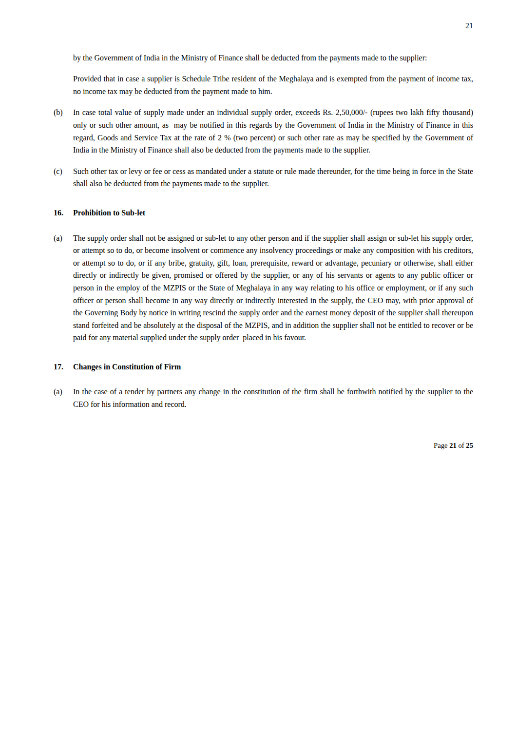21
by the Government of India in the Ministry of Finance shall be deducted from the payments made to the supplier:
Provided that in case a supplier is Schedule Tribe resident of the Meghalaya and is exempted from the payment of income tax, no income tax may be deducted from the payment made to him.
(b)
In case total value of supply made under an individual supply order, exceeds Rs. 2,50,000/- (rupees two lakh fifty thousand) only or such other amount, as may be notified in this regards by the Government of India in the Ministry of Finance in this regard, Goods and Service Tax at the rate of 2 % (two percent) or such other rate as may be specified by the Government of India in the Ministry of Finance shall also be deducted from the payments made to the supplier.
(c)
Such other tax or levy or fee or cess as mandated under a statute or rule made thereunder, for the time being in force in the State shall also be deducted from the payments made to the supplier.
16.
Prohibition to Sub-let
(a)
The supply order shall not be assigned or sub-let to any other person and if the supplier shall assign or sub-let his supply order, or attempt so to do, or become insolvent or commence any insolvency proceedings or make any composition with his creditors, or attempt so to do, or if any bribe, gratuity, gift, loan, prerequisite, reward or advantage, pecuniary or otherwise, shall either directly or indirectly be given, promised or offered by the supplier, or any of his servants or agents to any public officer or person in the employ of the MZPIS or the State of Meghalaya in any way relating to his office or employment, or if any such officer or person shall become in any way directly or indirectly interested in the supply, the CEO may, with prior approval of the Governing Body by notice in writing rescind the supply order and the earnest money deposit of the supplier shall thereupon stand forfeited and be absolutely at the disposal of the MZPIS, and in addition the supplier shall not be entitled to recover or be paid for any material supplied under the supply order placed in his favour.
17.
Changes in Constitution of Firm
(a)
In the case of a tender by partners any change in the constitution of the firm shall be forthwith notified by the supplier to the CEO for his information and record.
Page 21 of 25